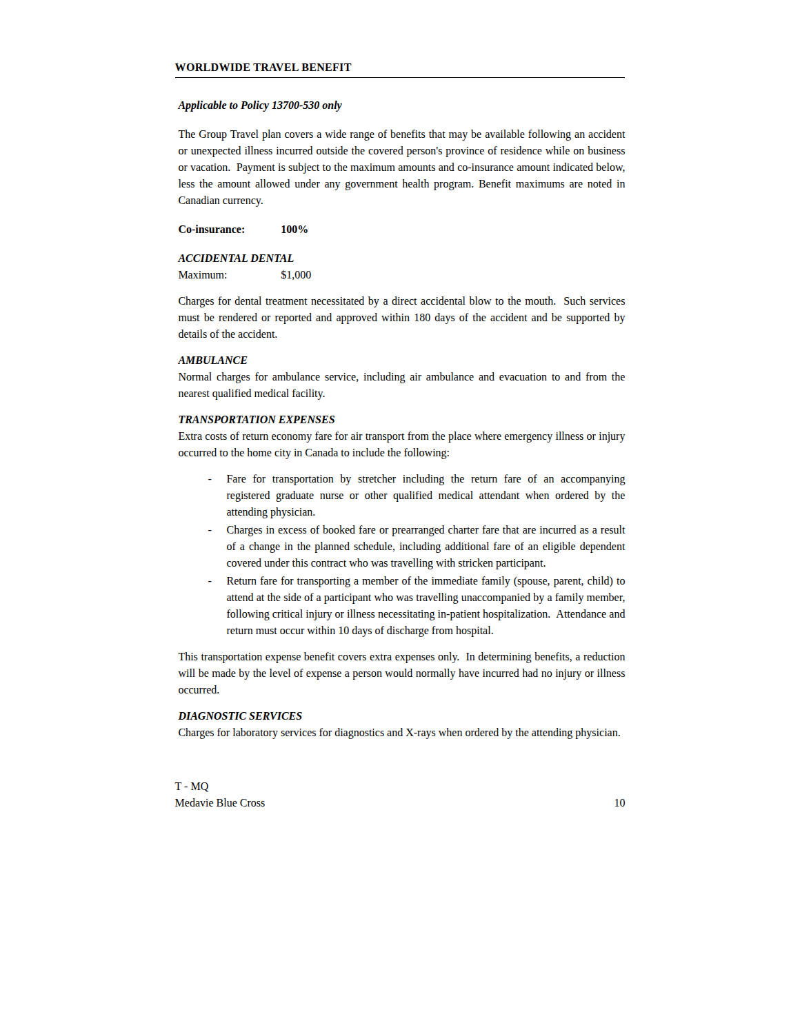WORLDWIDE TRAVEL BENEFIT
Applicable to Policy 13700-530 only
The Group Travel plan covers a wide range of benefits that may be available following an accident or unexpected illness incurred outside the covered person's province of residence while on business or vacation. Payment is subject to the maximum amounts and co-insurance amount indicated below, less the amount allowed under any government health program. Benefit maximums are noted in Canadian currency.
Co-insurance: 100%
ACCIDENTAL DENTAL
Maximum:$1,000
Charges for dental treatment necessitated by a direct accidental blow to the mouth. Such services must be rendered or reported and approved within 180 days of the accident and be supported by details of the accident.
AMBULANCE
Normal charges for ambulance service, including air ambulance and evacuation to and from the nearest qualified medical facility.
TRANSPORTATION EXPENSES
Extra costs of return economy fare for air transport from the place where emergency illness or injury occurred to the home city in Canada to include the following:
Fare for transportation by stretcher including the return fare of an accompanying registered graduate nurse or other qualified medical attendant when ordered by the attending physician.
Charges in excess of booked fare or prearranged charter fare that are incurred as a result of a change in the planned schedule, including additional fare of an eligible dependent covered under this contract who was travelling with stricken participant.
Return fare for transporting a member of the immediate family (spouse, parent, child) to attend at the side of a participant who was travelling unaccompanied by a family member, following critical injury or illness necessitating in-patient hospitalization. Attendance and return must occur within 10 days of discharge from hospital.
This transportation expense benefit covers extra expenses only. In determining benefits, a reduction will be made by the level of expense a person would normally have incurred had no injury or illness occurred.
DIAGNOSTIC SERVICES
Charges for laboratory services for diagnostics and X-rays when ordered by the attending physician.
T - MQ
Medavie Blue Cross 10